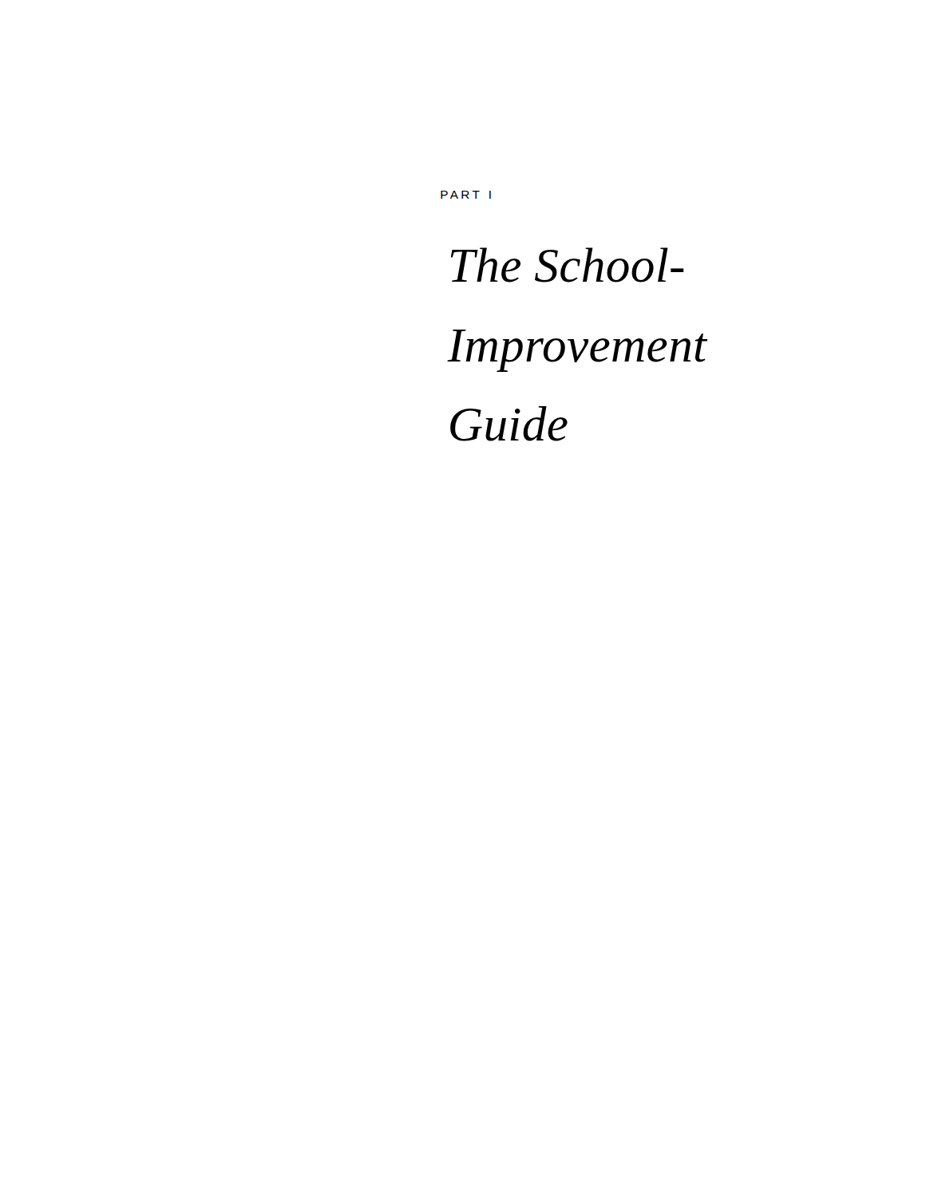Part I
The School- Improvement Guide